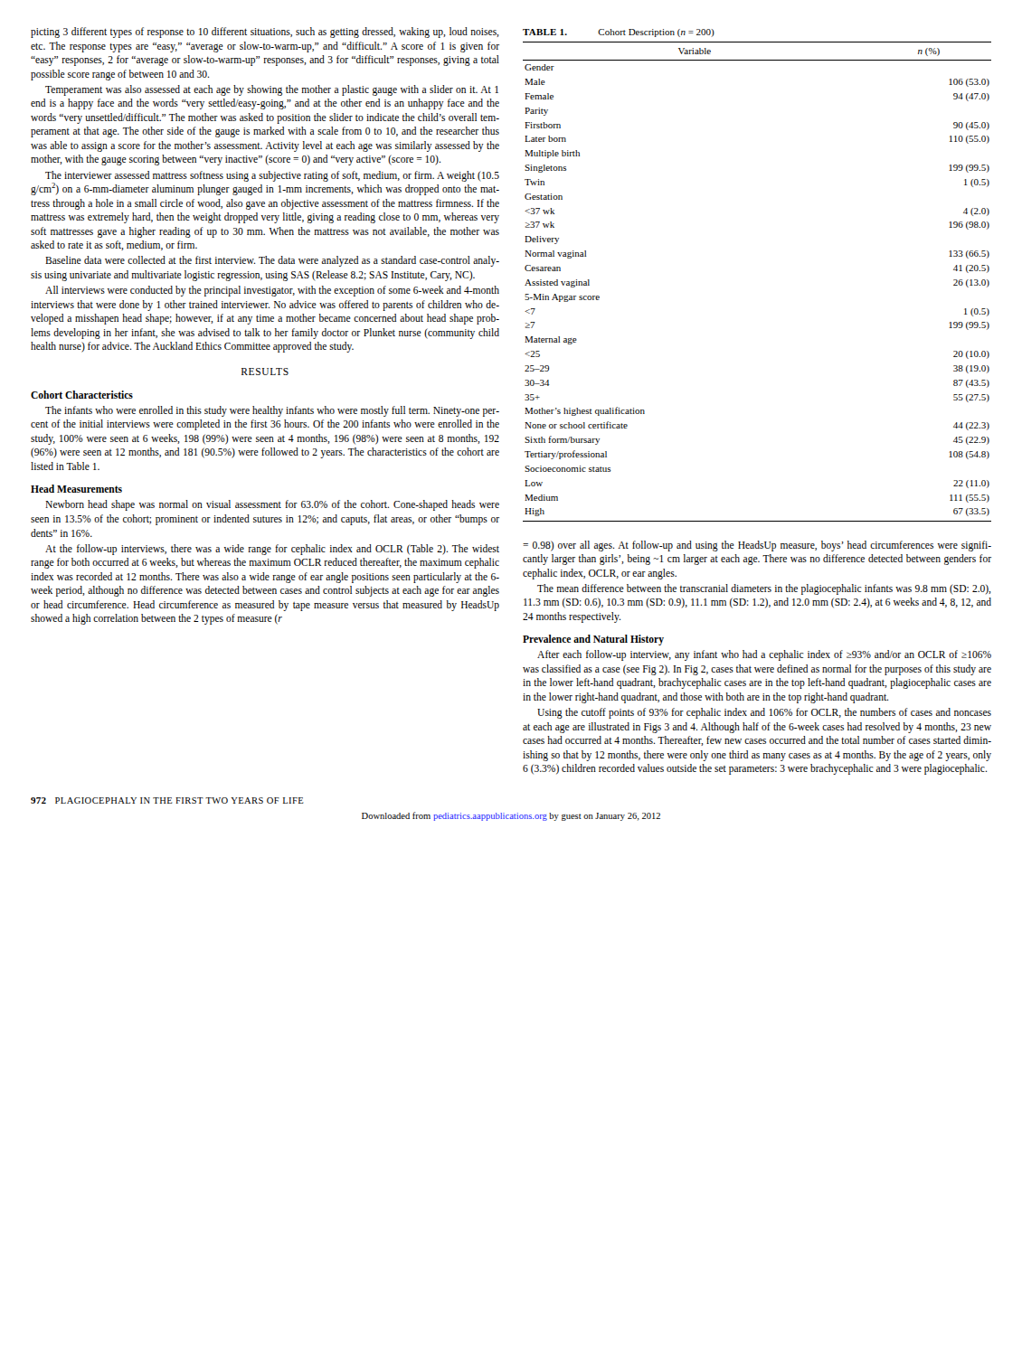picting 3 different types of response to 10 different situations, such as getting dressed, waking up, loud noises, etc. The response types are “easy,” “average or slow-to-warm-up,” and “difficult.” A score of 1 is given for “easy” responses, 2 for “average or slow-to-warm-up” responses, and 3 for “difficult” responses, giving a total possible score range of between 10 and 30.
Temperament was also assessed at each age by showing the mother a plastic gauge with a slider on it. At 1 end is a happy face and the words “very settled/easy-going,” and at the other end is an unhappy face and the words “very unsettled/difficult.” The mother was asked to position the slider to indicate the child’s overall temperament at that age. The other side of the gauge is marked with a scale from 0 to 10, and the researcher thus was able to assign a score for the mother’s assessment. Activity level at each age was similarly assessed by the mother, with the gauge scoring between “very inactive” (score = 0) and “very active” (score = 10).
The interviewer assessed mattress softness using a subjective rating of soft, medium, or firm. A weight (10.5 g/cm2) on a 6-mm-diameter aluminum plunger gauged in 1-mm increments, which was dropped onto the mattress through a hole in a small circle of wood, also gave an objective assessment of the mattress firmness. If the mattress was extremely hard, then the weight dropped very little, giving a reading close to 0 mm, whereas very soft mattresses gave a higher reading of up to 30 mm. When the mattress was not available, the mother was asked to rate it as soft, medium, or firm.
Baseline data were collected at the first interview. The data were analyzed as a standard case-control analysis using univariate and multivariate logistic regression, using SAS (Release 8.2; SAS Institute, Cary, NC).
All interviews were conducted by the principal investigator, with the exception of some 6-week and 4-month interviews that were done by 1 other trained interviewer. No advice was offered to parents of children who developed a misshapen head shape; however, if at any time a mother became concerned about head shape problems developing in her infant, she was advised to talk to her family doctor or Plunket nurse (community child health nurse) for advice. The Auckland Ethics Committee approved the study.
Results
Cohort Characteristics
The infants who were enrolled in this study were healthy infants who were mostly full term. Ninety-one percent of the initial interviews were completed in the first 36 hours. Of the 200 infants who were enrolled in the study, 100% were seen at 6 weeks, 198 (99%) were seen at 4 months, 196 (98%) were seen at 8 months, 192 (96%) were seen at 12 months, and 181 (90.5%) were followed to 2 years. The characteristics of the cohort are listed in Table 1.
Head Measurements
Newborn head shape was normal on visual assessment for 63.0% of the cohort. Cone-shaped heads were seen in 13.5% of the cohort; prominent or indented sutures in 12%; and caputs, flat areas, or other “bumps or dents” in 16%.
At the follow-up interviews, there was a wide range for cephalic index and OCLR (Table 2). The widest range for both occurred at 6 weeks, but whereas the maximum OCLR reduced thereafter, the maximum cephalic index was recorded at 12 months. There was also a wide range of ear angle positions seen particularly at the 6-week period, although no difference was detected between cases and control subjects at each age for ear angles or head circumference. Head circumference as measured by tape measure versus that measured by HeadsUp showed a high correlation between the 2 types of measure (r
TABLE 1. Cohort Description ( n = 200)
| Variable | n (%) |
| --- | --- |
| Gender | |
| Male | 106 (53.0) |
| Female | 94 (47.0) |
| Parity | |
| Firstborn | 90 (45.0) |
| Later born | 110 (55.0) |
| Multiple birth | |
| Singletons | 199 (99.5) |
| Twin | 1 (0.5) |
| Gestation | |
| <37 wk | 4 (2.0) |
| ≥37 wk | 196 (98.0) |
| Delivery | |
| Normal vaginal | 133 (66.5) |
| Cesarean | 41 (20.5) |
| Assisted vaginal | 26 (13.0) |
| 5-Min Apgar score | |
| <7 | 1 (0.5) |
| ≥7 | 199 (99.5) |
| Maternal age | |
| <25 | 20 (10.0) |
| 25–29 | 38 (19.0) |
| 30–34 | 87 (43.5) |
| 35+ | 55 (27.5) |
| Mother’s highest qualification | |
| None or school certificate | 44 (22.3) |
| Sixth form/bursary | 45 (22.9) |
| Tertiary/professional | 108 (54.8) |
| Socioeconomic status | |
| Low | 22 (11.0) |
| Medium | 111 (55.5) |
| High | 67 (33.5) |
= 0.98) over all ages. At follow-up and using the HeadsUp measure, boys’ head circumferences were significantly larger than girls’, being ~1 cm larger at each age. There was no difference detected between genders for cephalic index, OCLR, or ear angles.
The mean difference between the transcranial diameters in the plagiocephalic infants was 9.8 mm (SD: 2.0), 11.3 mm (SD: 0.6), 10.3 mm (SD: 0.9), 11.1 mm (SD: 1.2), and 12.0 mm (SD: 2.4), at 6 weeks and 4, 8, 12, and 24 months respectively.
Prevalence and Natural History
After each follow-up interview, any infant who had a cephalic index of ≥93% and/or an OCLR of ≥106% was classified as a case (see Fig 2). In Fig 2, cases that were defined as normal for the purposes of this study are in the lower left-hand quadrant, brachycephalic cases are in the top left-hand quadrant, plagiocephalic cases are in the lower right-hand quadrant, and those with both are in the top right-hand quadrant.
Using the cutoff points of 93% for cephalic index and 106% for OCLR, the numbers of cases and noncases at each age are illustrated in Figs 3 and 4. Although half of the 6-week cases had resolved by 4 months, 23 new cases had occurred at 4 months. Thereafter, few new cases occurred and the total number of cases started diminishing so that by 12 months, there were only one third as many cases as at 4 months. By the age of 2 years, only 6 (3.3%) children recorded values outside the set parameters: 3 were brachycephalic and 3 were plagiocephalic.
972 PLAGIOCEPHALY IN THE FIRST TWO YEARS OF LIFE
Downloaded from pediatrics.aappublications.org by guest on January 26, 2012